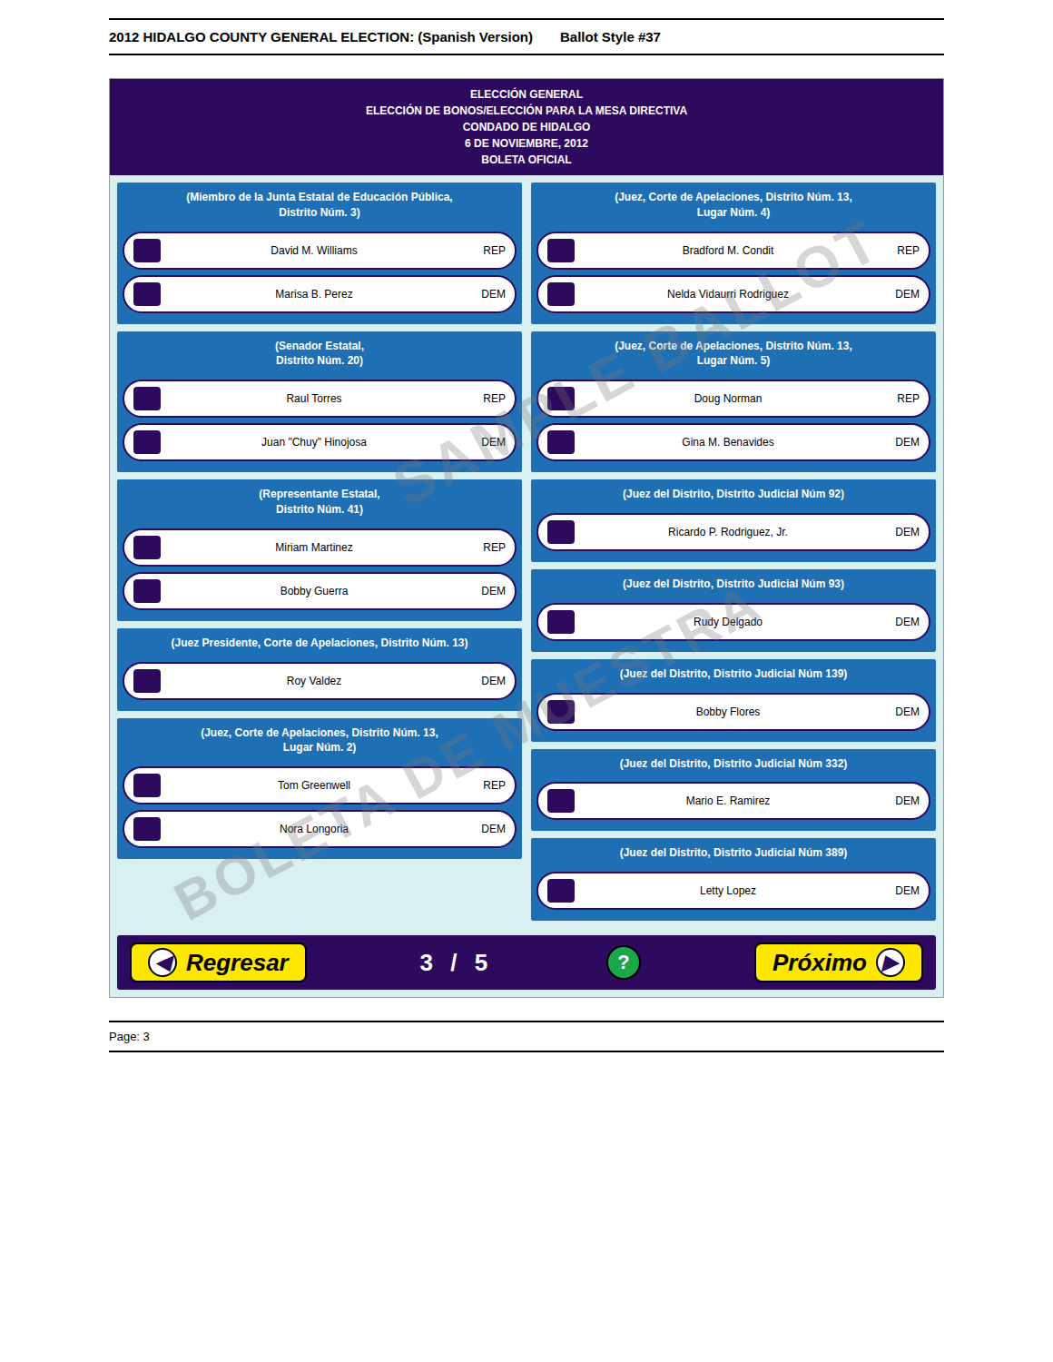2012 HIDALGO COUNTY GENERAL ELECTION: (Spanish Version)Ballot Style #37
ELECCIÓN GENERAL
ELECCIÓN DE BONOS/ELECCIÓN PARA LA MESA DIRECTIVA
CONDADO DE HIDALGO
6 DE NOVIEMBRE, 2012
BOLETA OFICIAL
(Miembro de la Junta Estatal de Educación Pública,
Distrito Núm. 3)
David M. Williams REP
Marisa B. Perez DEM
(Senador Estatal,
Distrito Núm. 20)
Raul Torres REP
Juan "Chuy" Hinojosa DEM
(Representante Estatal,
Distrito Núm. 41)
Miriam Martinez REP
Bobby Guerra DEM
(Juez Presidente, Corte de Apelaciones, Distrito Núm. 13)
Roy Valdez DEM
(Juez, Corte de Apelaciones, Distrito Núm. 13,
Lugar Núm. 2)
Tom Greenwell REP
Nora Longoria DEM
(Juez, Corte de Apelaciones, Distrito Núm. 13,
Lugar Núm. 4)
Bradford M. Condit REP
Nelda Vidaurri Rodriguez DEM
(Juez, Corte de Apelaciones, Distrito Núm. 13,
Lugar Núm. 5)
Doug Norman REP
Gina M. Benavides DEM
(Juez del Distrito, Distrito Judicial Núm 92)
Ricardo P. Rodriguez, Jr. DEM
(Juez del Distrito, Distrito Judicial Núm 93)
Rudy Delgado DEM
(Juez del Distrito, Distrito Judicial Núm 139)
Bobby Flores DEM
(Juez del Distrito, Distrito Judicial Núm 332)
Mario E. Ramirez DEM
(Juez del Distrito, Distrito Judicial Núm 389)
Letty Lopez DEM
◀ Regresar
3 / 5
?
Próximo ▶
SAMPLE BALLOT BOLETA DE MUESTRA
Page: 3